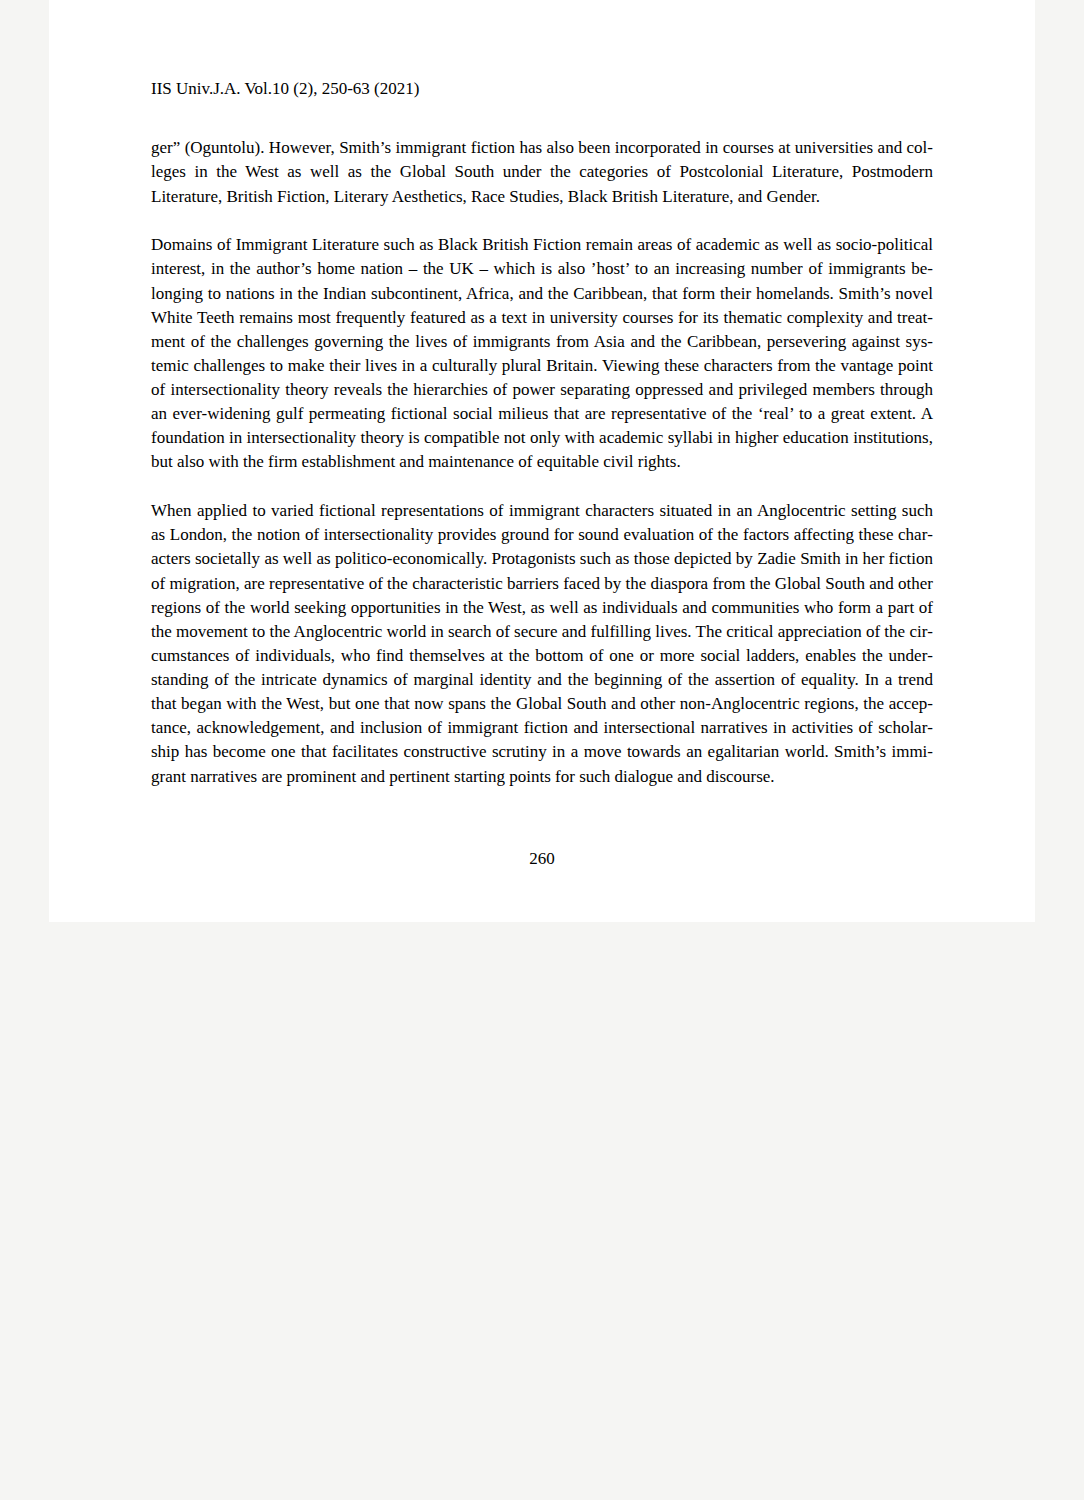IIS Univ.J.A. Vol.10 (2), 250-63 (2021)
ger” (Oguntolu). However, Smith’s immigrant fiction has also been incorporated in courses at universities and colleges in the West as well as the Global South under the categories of Postcolonial Literature, Postmodern Literature, British Fiction, Literary Aesthetics, Race Studies, Black British Literature, and Gender.
Domains of Immigrant Literature such as Black British Fiction remain areas of academic as well as socio-political interest, in the author’s home nation – the UK – which is also ’host’ to an increasing number of immigrants belonging to nations in the Indian subcontinent, Africa, and the Caribbean, that form their homelands. Smith’s novel White Teeth remains most frequently featured as a text in university courses for its thematic complexity and treatment of the challenges governing the lives of immigrants from Asia and the Caribbean, persevering against systemic challenges to make their lives in a culturally plural Britain. Viewing these characters from the vantage point of intersectionality theory reveals the hierarchies of power separating oppressed and privileged members through an ever-widening gulf permeating fictional social milieus that are representative of the ‘real’ to a great extent. A foundation in intersectionality theory is compatible not only with academic syllabi in higher education institutions, but also with the firm establishment and maintenance of equitable civil rights.
When applied to varied fictional representations of immigrant characters situated in an Anglocentric setting such as London, the notion of intersectionality provides ground for sound evaluation of the factors affecting these characters societally as well as politico-economically. Protagonists such as those depicted by Zadie Smith in her fiction of migration, are representative of the characteristic barriers faced by the diaspora from the Global South and other regions of the world seeking opportunities in the West, as well as individuals and communities who form a part of the movement to the Anglocentric world in search of secure and fulfilling lives. The critical appreciation of the circumstances of individuals, who find themselves at the bottom of one or more social ladders, enables the understanding of the intricate dynamics of marginal identity and the beginning of the assertion of equality. In a trend that began with the West, but one that now spans the Global South and other non-Anglocentric regions, the acceptance, acknowledgement, and inclusion of immigrant fiction and intersectional narratives in activities of scholarship has become one that facilitates constructive scrutiny in a move towards an egalitarian world. Smith’s immigrant narratives are prominent and pertinent starting points for such dialogue and discourse.
260